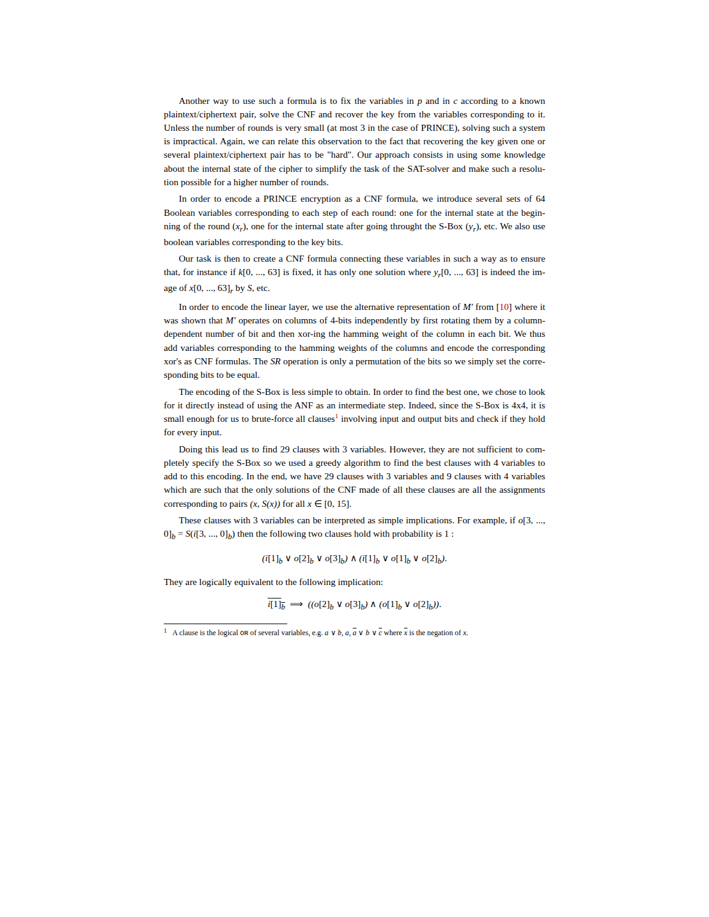Another way to use such a formula is to fix the variables in p and in c according to a known plaintext/ciphertext pair, solve the CNF and recover the key from the variables corresponding to it. Unless the number of rounds is very small (at most 3 in the case of PRINCE), solving such a system is impractical. Again, we can relate this observation to the fact that recovering the key given one or several plaintext/ciphertext pair has to be "hard". Our approach consists in using some knowledge about the internal state of the cipher to simplify the task of the SAT-solver and make such a resolution possible for a higher number of rounds.
In order to encode a PRINCE encryption as a CNF formula, we introduce several sets of 64 Boolean variables corresponding to each step of each round: one for the internal state at the beginning of the round (xr), one for the internal state after going throught the S-Box (yr), etc. We also use boolean variables corresponding to the key bits.
Our task is then to create a CNF formula connecting these variables in such a way as to ensure that, for instance if k[0, ..., 63] is fixed, it has only one solution where yr[0, ..., 63] is indeed the image of x[0, ..., 63]r by S, etc.
In order to encode the linear layer, we use the alternative representation of M′ from [10] where it was shown that M′ operates on columns of 4-bits independently by first rotating them by a column-dependent number of bit and then xor-ing the hamming weight of the column in each bit. We thus add variables corresponding to the hamming weights of the columns and encode the corresponding xor's as CNF formulas. The SR operation is only a permutation of the bits so we simply set the corresponding bits to be equal.
The encoding of the S-Box is less simple to obtain. In order to find the best one, we chose to look for it directly instead of using the ANF as an intermediate step. Indeed, since the S-Box is 4x4, it is small enough for us to brute-force all clauses1 involving input and output bits and check if they hold for every input.
Doing this lead us to find 29 clauses with 3 variables. However, they are not sufficient to completely specify the S-Box so we used a greedy algorithm to find the best clauses with 4 variables to add to this encoding. In the end, we have 29 clauses with 3 variables and 9 clauses with 4 variables which are such that the only solutions of the CNF made of all these clauses are all the assignments corresponding to pairs (x, S(x)) for all x ∈ [0, 15].
These clauses with 3 variables can be interpreted as simple implications. For example, if o[3, ..., 0]b = S(i[3, ..., 0]b) then the following two clauses hold with probability is 1 :
(i[1]b ∨ o[2]b ∨ o[3]b) ∧ (i[1]b ∨ o[1]b ∨ o[2]b).
They are logically equivalent to the following implication:
i[1]b ⟹ ((o[2]b ∨ o[3]b) ∧ (o[1]b ∨ o[2]b)).
1 A clause is the logical OR of several variables, e.g. a ∨ b, a, a ∨ b ∨ c where x is the negation of x.